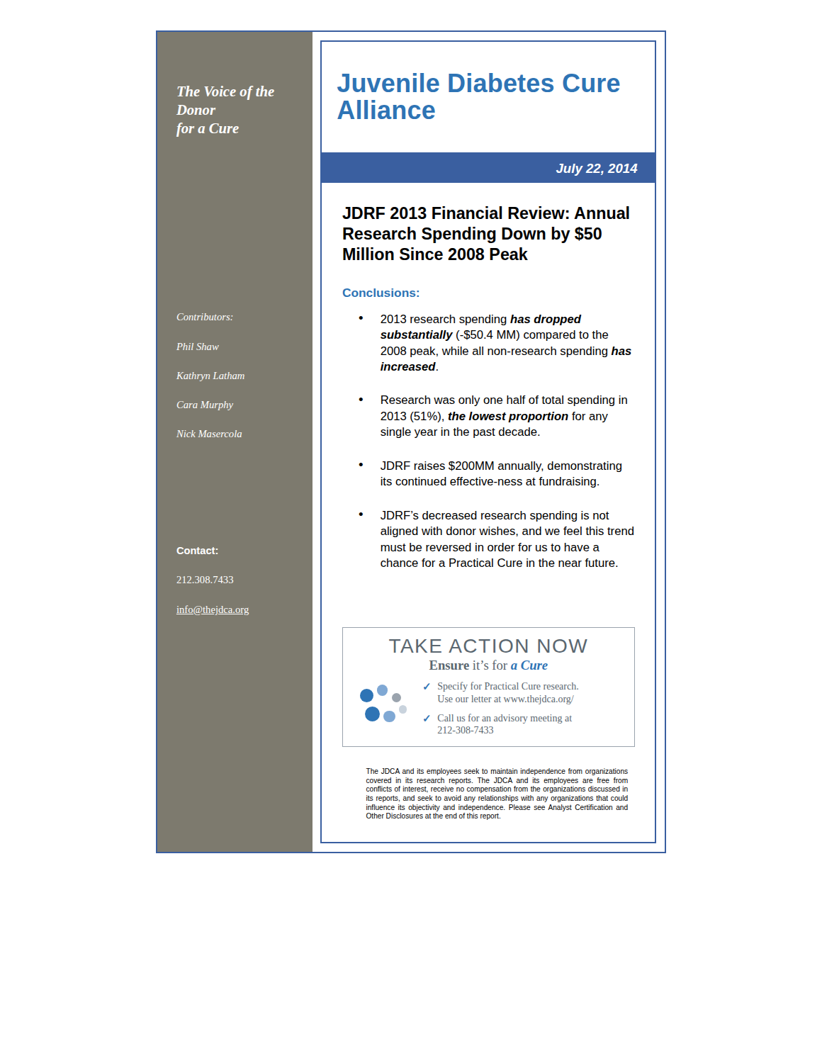The Voice of the Donor
for a Cure
Contributors:
Phil Shaw
Kathryn Latham
Cara Murphy
Nick Masercola
Contact:
212.308.7433
info@thejdca.org
Juvenile Diabetes Cure Alliance
July 22, 2014
JDRF 2013 Financial Review: Annual Research Spending Down by $50 Million Since 2008 Peak
Conclusions:
2013 research spending has dropped substantially (-$50.4 MM) compared to the 2008 peak, while all non-research spending has increased.
Research was only one half of total spending in 2013 (51%), the lowest proportion for any single year in the past decade.
JDRF raises $200MM annually, demonstrating its continued effective-ness at fundraising.
JDRF’s decreased research spending is not aligned with donor wishes, and we feel this trend must be reversed in order for us to have a chance for a Practical Cure in the near future.
TAKE ACTION NOW
Ensure it’s for a Cure
Specify for Practical Cure research.
Use our letter at www.thejdca.org/
Call us for an advisory meeting at
212-308-7433
The JDCA and its employees seek to maintain independence from organizations covered in its research reports. The JDCA and its employees are free from conflicts of interest, receive no compensation from the organizations discussed in its reports, and seek to avoid any relationships with any organizations that could influence its objectivity and independence. Please see Analyst Certification and Other Disclosures at the end of this report.